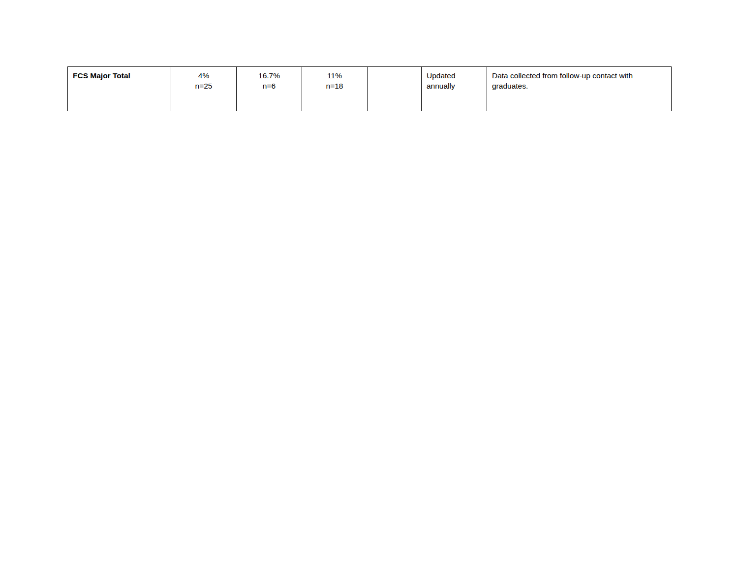| FCS Major Total | 4% n=25 | 16.7% n=6 | 11% n=18 | | Updated annually | Data collected from follow-up contact with graduates. |